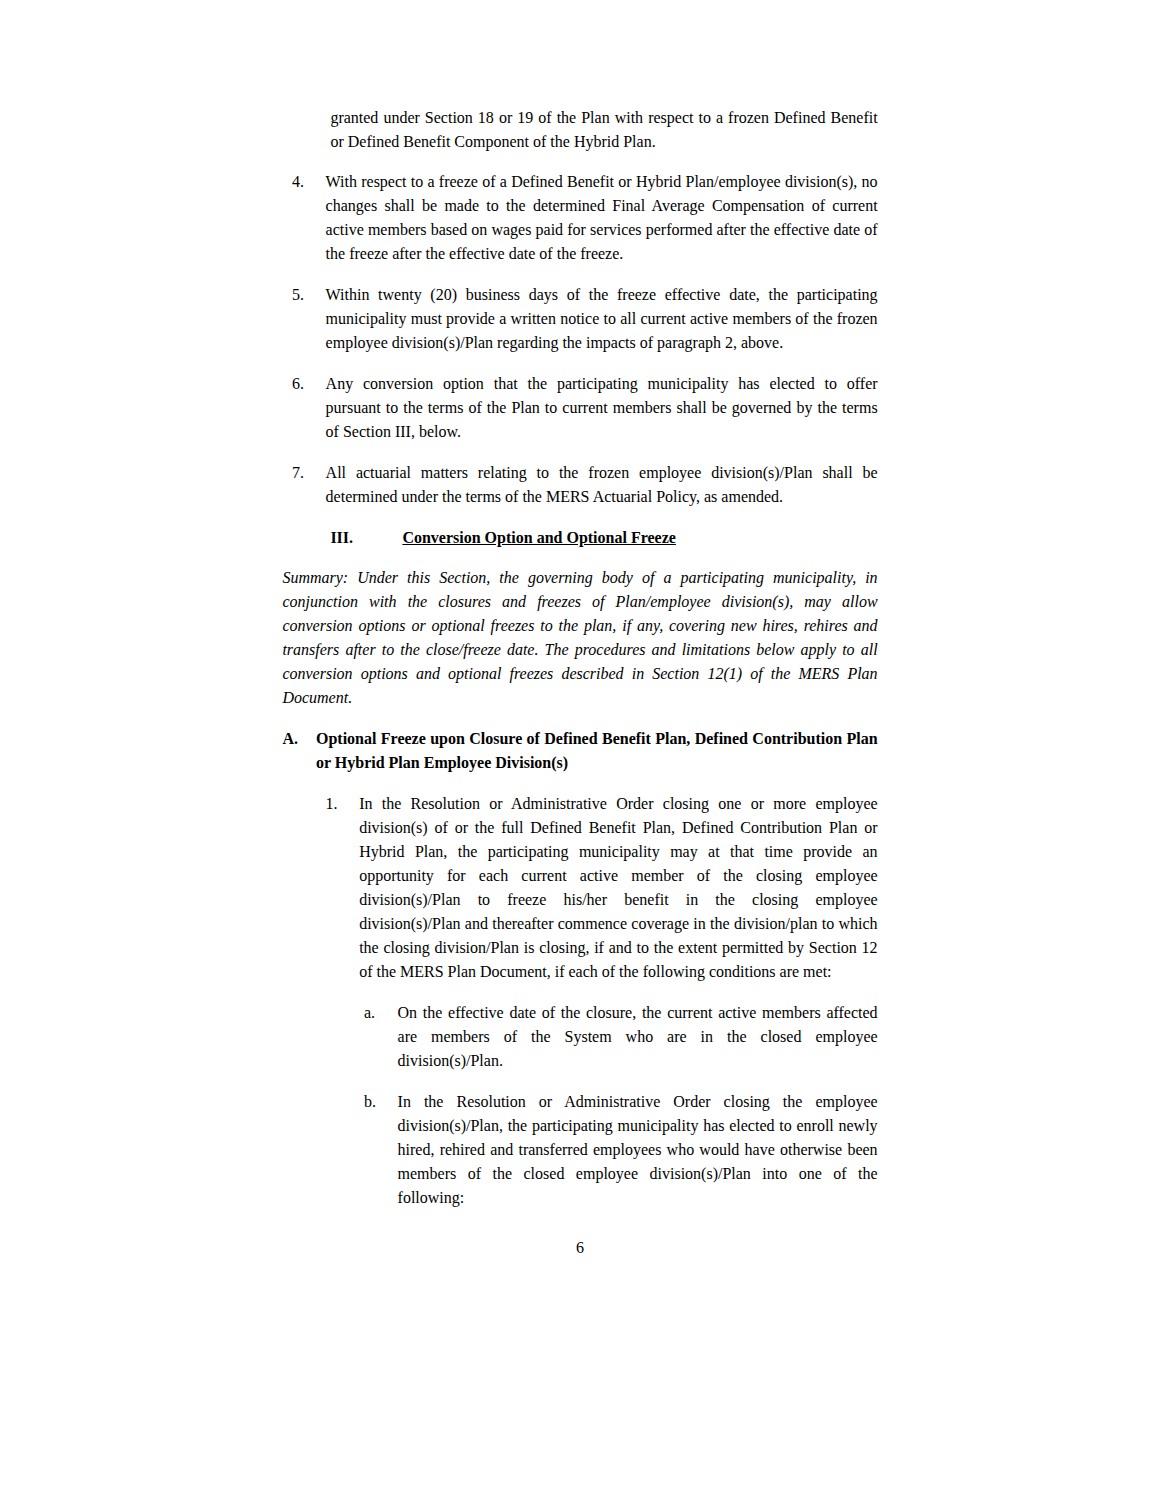granted under Section 18 or 19 of the Plan with respect to a frozen Defined Benefit or Defined Benefit Component of the Hybrid Plan.
4. With respect to a freeze of a Defined Benefit or Hybrid Plan/employee division(s), no changes shall be made to the determined Final Average Compensation of current active members based on wages paid for services performed after the effective date of the freeze after the effective date of the freeze.
5. Within twenty (20) business days of the freeze effective date, the participating municipality must provide a written notice to all current active members of the frozen employee division(s)/Plan regarding the impacts of paragraph 2, above.
6. Any conversion option that the participating municipality has elected to offer pursuant to the terms of the Plan to current members shall be governed by the terms of Section III, below.
7. All actuarial matters relating to the frozen employee division(s)/Plan shall be determined under the terms of the MERS Actuarial Policy, as amended.
III. Conversion Option and Optional Freeze
Summary: Under this Section, the governing body of a participating municipality, in conjunction with the closures and freezes of Plan/employee division(s), may allow conversion options or optional freezes to the plan, if any, covering new hires, rehires and transfers after to the close/freeze date. The procedures and limitations below apply to all conversion options and optional freezes described in Section 12(1) of the MERS Plan Document.
A. Optional Freeze upon Closure of Defined Benefit Plan, Defined Contribution Plan or Hybrid Plan Employee Division(s)
1. In the Resolution or Administrative Order closing one or more employee division(s) of or the full Defined Benefit Plan, Defined Contribution Plan or Hybrid Plan, the participating municipality may at that time provide an opportunity for each current active member of the closing employee division(s)/Plan to freeze his/her benefit in the closing employee division(s)/Plan and thereafter commence coverage in the division/plan to which the closing division/Plan is closing, if and to the extent permitted by Section 12 of the MERS Plan Document, if each of the following conditions are met:
a. On the effective date of the closure, the current active members affected are members of the System who are in the closed employee division(s)/Plan.
b. In the Resolution or Administrative Order closing the employee division(s)/Plan, the participating municipality has elected to enroll newly hired, rehired and transferred employees who would have otherwise been members of the closed employee division(s)/Plan into one of the following:
6